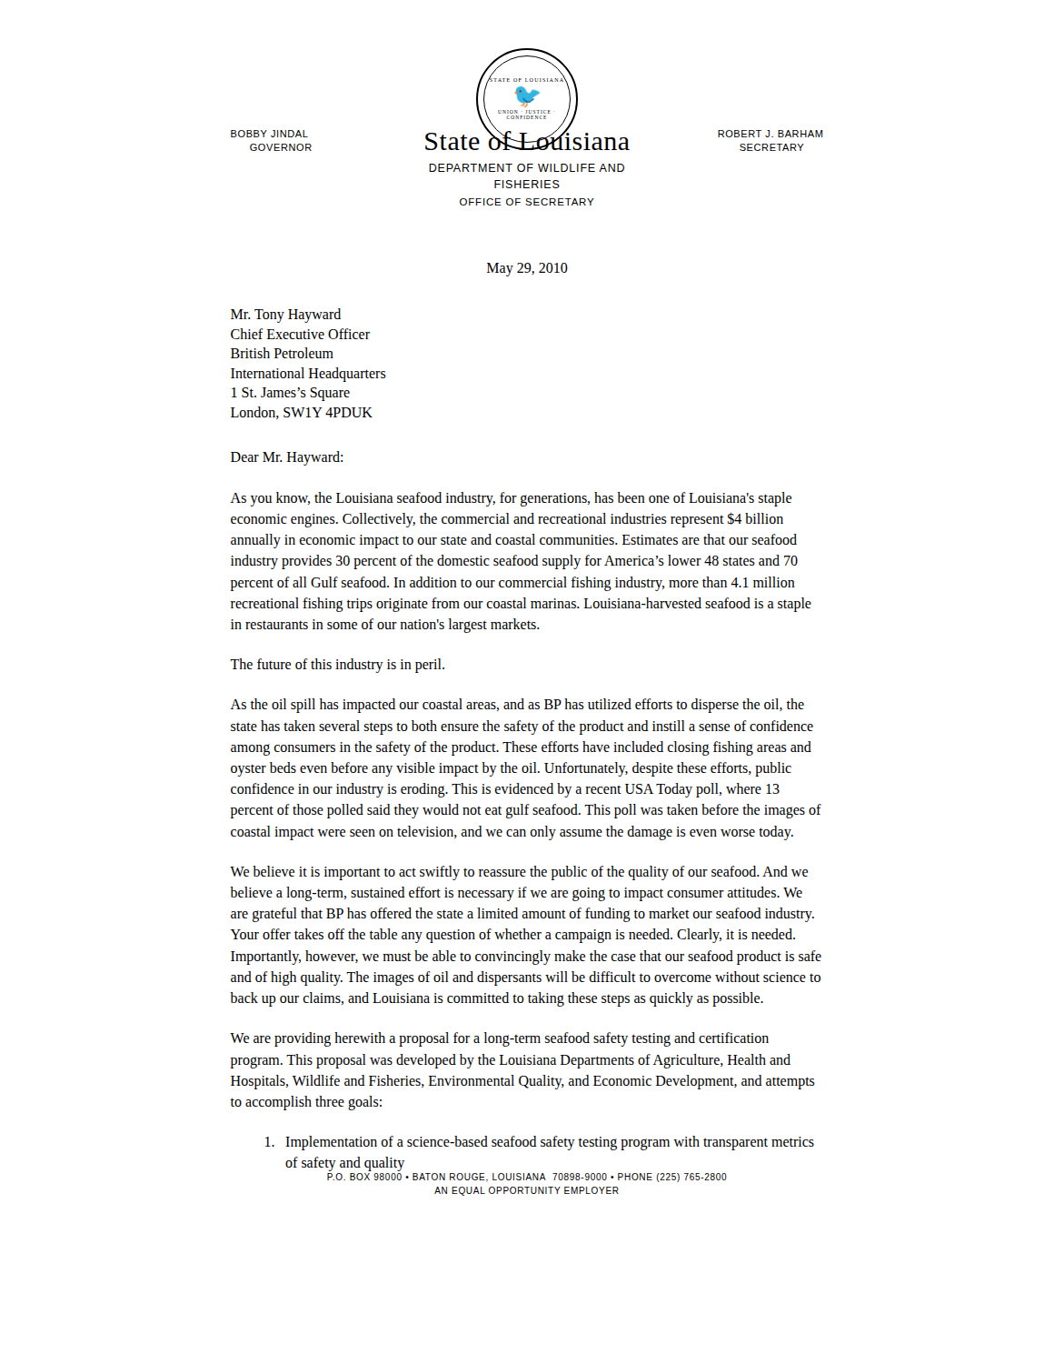STATE OF LOUISIANA 🐦 UNION · JUSTICE · CONFIDENCE
Bobby Jindal
Governor
State of Louisiana
Department of Wildlife and Fisheries
Office of Secretary
Robert J. Barham
Secretary
May 29, 2010
Mr. Tony Hayward
Chief Executive Officer
British Petroleum
International Headquarters
1 St. James’s Square
London, SW1Y 4PDUK
Dear Mr. Hayward:
As you know, the Louisiana seafood industry, for generations, has been one of Louisiana's staple economic engines. Collectively, the commercial and recreational industries represent $4 billion annually in economic impact to our state and coastal communities. Estimates are that our seafood industry provides 30 percent of the domestic seafood supply for America’s lower 48 states and 70 percent of all Gulf seafood. In addition to our commercial fishing industry, more than 4.1 million recreational fishing trips originate from our coastal marinas. Louisiana-harvested seafood is a staple in restaurants in some of our nation's largest markets.
The future of this industry is in peril.
As the oil spill has impacted our coastal areas, and as BP has utilized efforts to disperse the oil, the state has taken several steps to both ensure the safety of the product and instill a sense of confidence among consumers in the safety of the product. These efforts have included closing fishing areas and oyster beds even before any visible impact by the oil. Unfortunately, despite these efforts, public confidence in our industry is eroding. This is evidenced by a recent USA Today poll, where 13 percent of those polled said they would not eat gulf seafood. This poll was taken before the images of coastal impact were seen on television, and we can only assume the damage is even worse today.
We believe it is important to act swiftly to reassure the public of the quality of our seafood. And we believe a long-term, sustained effort is necessary if we are going to impact consumer attitudes. We are grateful that BP has offered the state a limited amount of funding to market our seafood industry. Your offer takes off the table any question of whether a campaign is needed. Clearly, it is needed. Importantly, however, we must be able to convincingly make the case that our seafood product is safe and of high quality. The images of oil and dispersants will be difficult to overcome without science to back up our claims, and Louisiana is committed to taking these steps as quickly as possible.
We are providing herewith a proposal for a long-term seafood safety testing and certification program. This proposal was developed by the Louisiana Departments of Agriculture, Health and Hospitals, Wildlife and Fisheries, Environmental Quality, and Economic Development, and attempts to accomplish three goals:
Implementation of a science-based seafood safety testing program with transparent metrics of safety and quality
P.O. Box 98000 • Baton Rouge, Louisiana 70898-9000 • Phone (225) 765-2800
An Equal Opportunity Employer